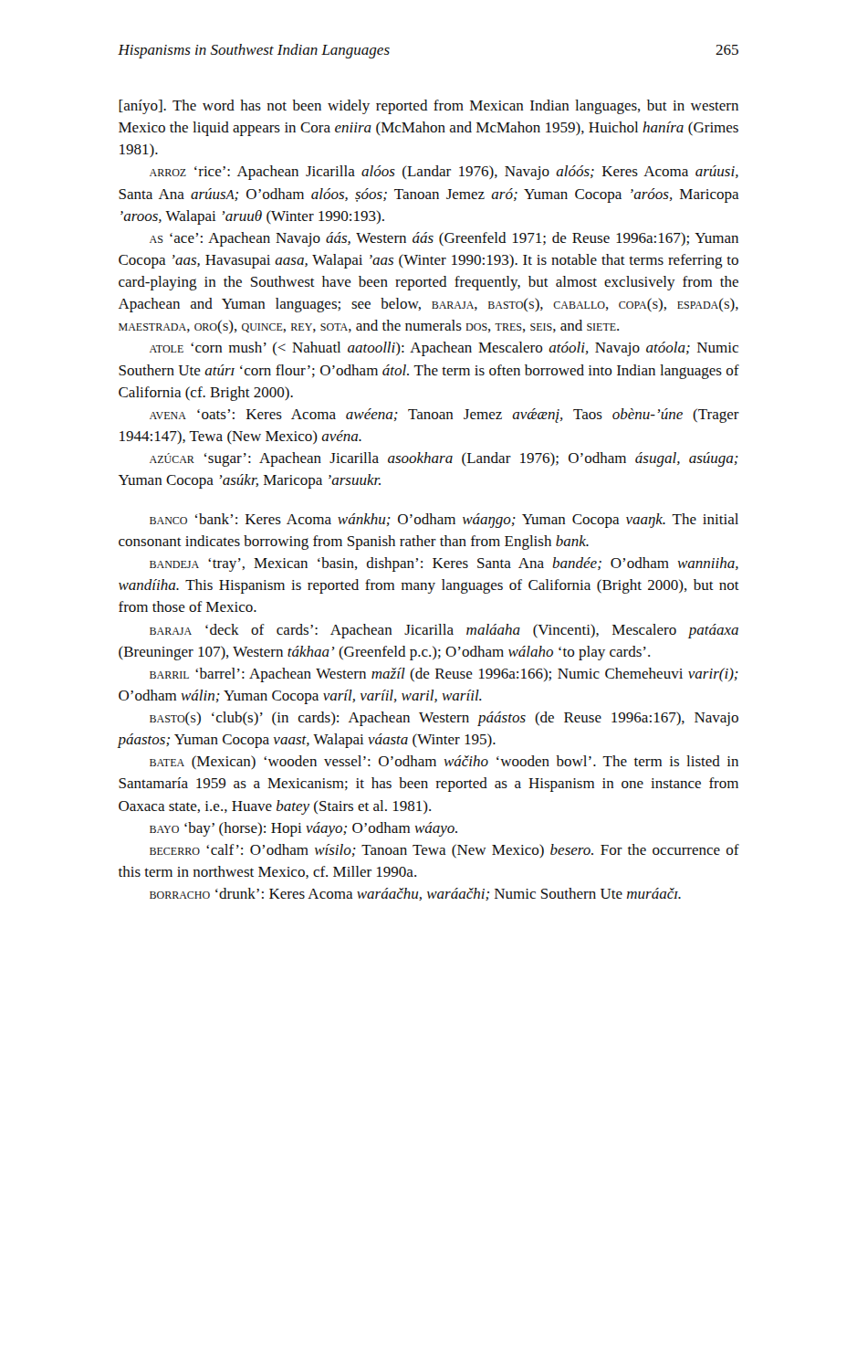Hispanisms in Southwest Indian Languages 265
[aníyo]. The word has not been widely reported from Mexican Indian languages, but in western Mexico the liquid appears in Cora eniira (McMahon and McMahon 1959), Huichol haníra (Grimes 1981).
arroz ‘rice’: Apachean Jicarilla alóos (Landar 1976), Navajo alóós; Keres Acoma arúusi, Santa Ana arúusA; O’odham alóos, ṣóos; Tanoan Jemez aró; Yuman Cocopa ’aróos, Maricopa ’aroos, Walapai ’aruuθ (Winter 1990:193).
as ‘ace’: Apachean Navajo áás, Western áás (Greenfeld 1971; de Reuse 1996a:167); Yuman Cocopa ’aas, Havasupai aasa, Walapai ’aas (Winter 1990:193). It is notable that terms referring to card-playing in the Southwest have been reported frequently, but almost exclusively from the Apachean and Yuman languages; see below, baraja, basto(s), caballo, copa(s), espada(s), maestrada, oro(s), quince, rey, sota, and the numerals dos, tres, seis, and siete.
atole ‘corn mush’ (< Nahuatl aatoolli): Apachean Mescalero atóoli, Navajo atóola; Numic Southern Ute atúrɪ ‘corn flour’; O’odham átol. The term is often borrowed into Indian languages of California (cf. Bright 2000).
avena ‘oats’: Keres Acoma awéena; Tanoan Jemez avǽænį, Taos obènu-’úne (Trager 1944:147), Tewa (New Mexico) avéna.
azúcar ‘sugar’: Apachean Jicarilla asookhara (Landar 1976); O’odham ásugal, asúuga; Yuman Cocopa ’asúkr, Maricopa ’arsuukr.
banco ‘bank’: Keres Acoma wánkhu; O’odham wáaŋgo; Yuman Cocopa vaaŋk. The initial consonant indicates borrowing from Spanish rather than from English bank.
bandeja ‘tray’, Mexican ‘basin, dishpan’: Keres Santa Ana bandée; O’odham wanniiha, wandíiha. This Hispanism is reported from many languages of California (Bright 2000), but not from those of Mexico.
baraja ‘deck of cards’: Apachean Jicarilla maláaha (Vincenti), Mescalero patáaxa (Breuninger 107), Western tákhaa’ (Greenfeld p.c.); O’odham wálaho ‘to play cards’.
barril ‘barrel’: Apachean Western mažíl (de Reuse 1996a:166); Numic Chemeheuvi varir(i); O’odham wálin; Yuman Cocopa varíl, varíil, waril, waríil.
basto(s) ‘club(s)’ (in cards): Apachean Western páástos (de Reuse 1996a:167), Navajo páastos; Yuman Cocopa vaast, Walapai váasta (Winter 195).
batea (Mexican) ‘wooden vessel’: O’odham wáčiho ‘wooden bowl’. The term is listed in Santamaría 1959 as a Mexicanism; it has been reported as a Hispanism in one instance from Oaxaca state, i.e., Huave batey (Stairs et al. 1981).
bayo ‘bay’ (horse): Hopi váayo; O’odham wáayo.
becerro ‘calf’: O’odham wísilo; Tanoan Tewa (New Mexico) besero. For the occurrence of this term in northwest Mexico, cf. Miller 1990a.
borracho ‘drunk’: Keres Acoma waráačhu, waráačhi; Numic Southern Ute muráačɪ.